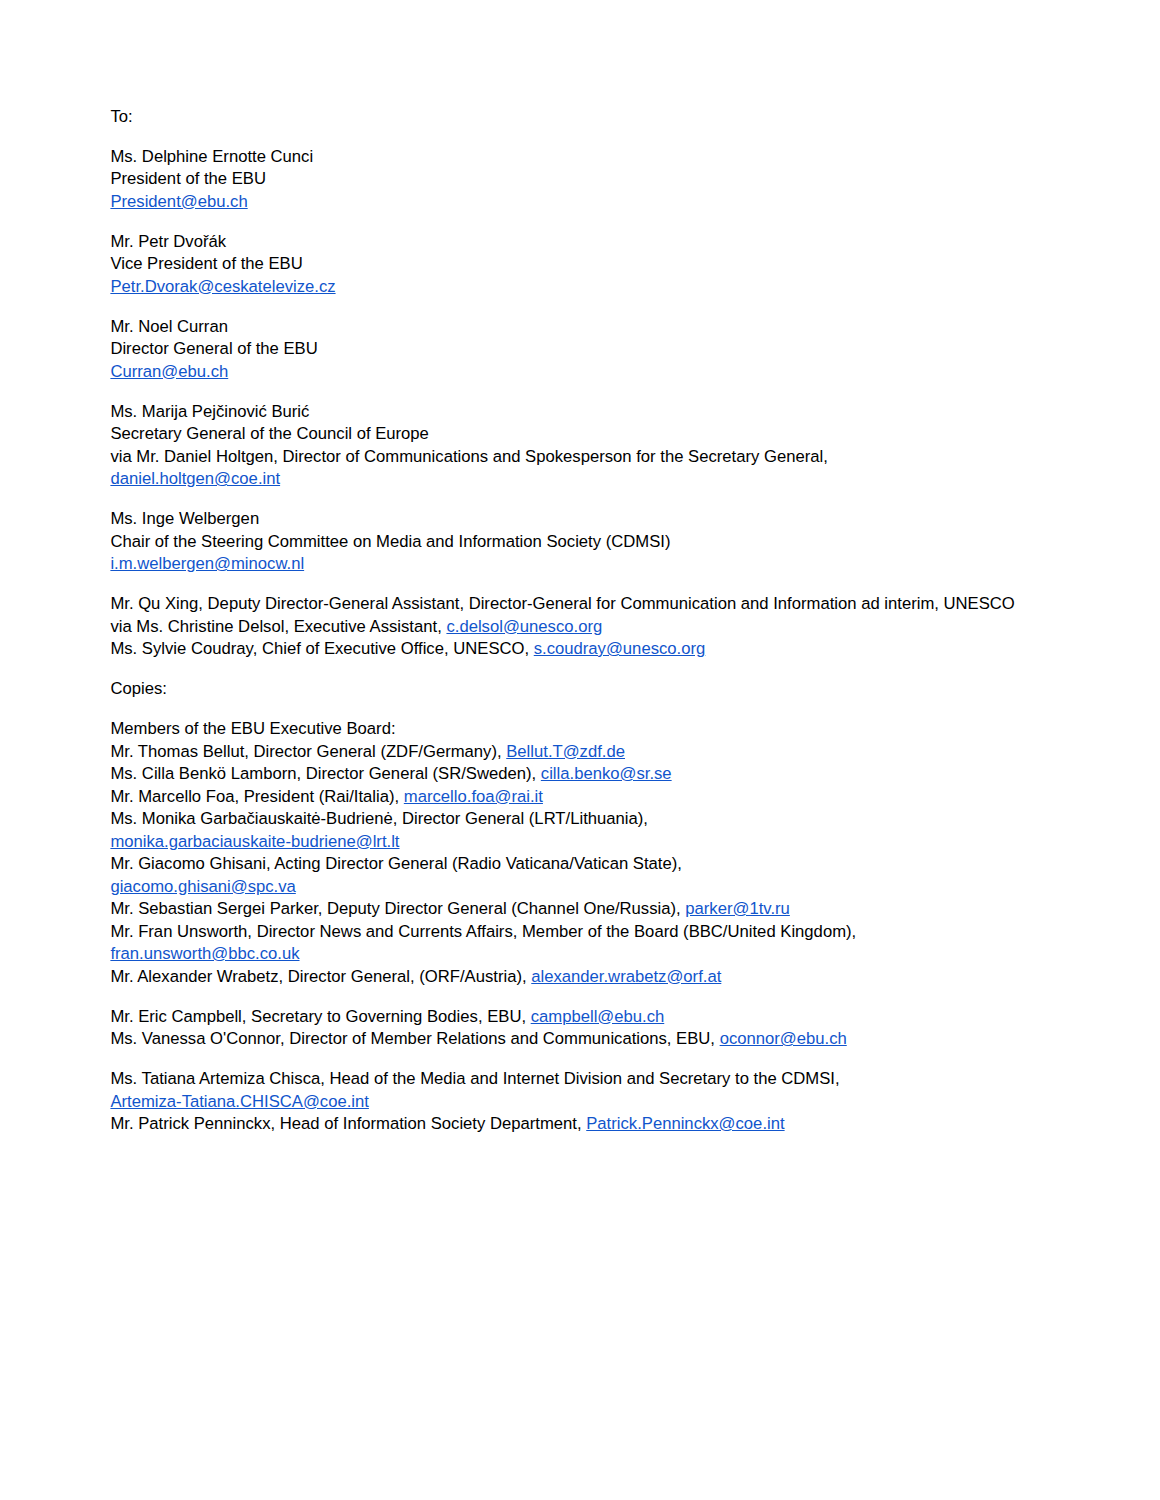To:
Ms. Delphine Ernotte Cunci
President of the EBU
President@ebu.ch
Mr. Petr Dvořák
Vice President of the EBU
Petr.Dvorak@ceskatelevize.cz
Mr. Noel Curran
Director General of the EBU
Curran@ebu.ch
Ms. Marija Pejčinović Burić
Secretary General of the Council of Europe
via Mr. Daniel Holtgen, Director of Communications and Spokesperson for the Secretary General,
daniel.holtgen@coe.int
Ms. Inge Welbergen
Chair of the Steering Committee on Media and Information Society (CDMSI)
i.m.welbergen@minocw.nl
Mr. Qu Xing, Deputy Director-General Assistant, Director-General for Communication and Information ad interim, UNESCO
via Ms. Christine Delsol, Executive Assistant, c.delsol@unesco.org
Ms. Sylvie Coudray, Chief of Executive Office, UNESCO, s.coudray@unesco.org
Copies:
Members of the EBU Executive Board:
Mr. Thomas Bellut, Director General (ZDF/Germany), Bellut.T@zdf.de
Ms. Cilla Benkö Lamborn, Director General (SR/Sweden), cilla.benko@sr.se
Mr. Marcello Foa, President (Rai/Italia), marcello.foa@rai.it
Ms. Monika Garbačiauskaitė-Budrienė, Director General (LRT/Lithuania),
monika.garbaciauskaite-budriene@lrt.lt
Mr. Giacomo Ghisani, Acting Director General (Radio Vaticana/Vatican State),
giacomo.ghisani@spc.va
Mr. Sebastian Sergei Parker, Deputy Director General (Channel One/Russia), parker@1tv.ru
Mr. Fran Unsworth, Director News and Currents Affairs, Member of the Board (BBC/United Kingdom), fran.unsworth@bbc.co.uk
Mr. Alexander Wrabetz, Director General, (ORF/Austria), alexander.wrabetz@orf.at
Mr. Eric Campbell, Secretary to Governing Bodies, EBU, campbell@ebu.ch
Ms. Vanessa O'Connor, Director of Member Relations and Communications, EBU, oconnor@ebu.ch
Ms. Tatiana Artemiza Chisca, Head of the Media and Internet Division and Secretary to the CDMSI,
Artemiza-Tatiana.CHISCA@coe.int
Mr. Patrick Penninckx, Head of Information Society Department, Patrick.Penninckx@coe.int